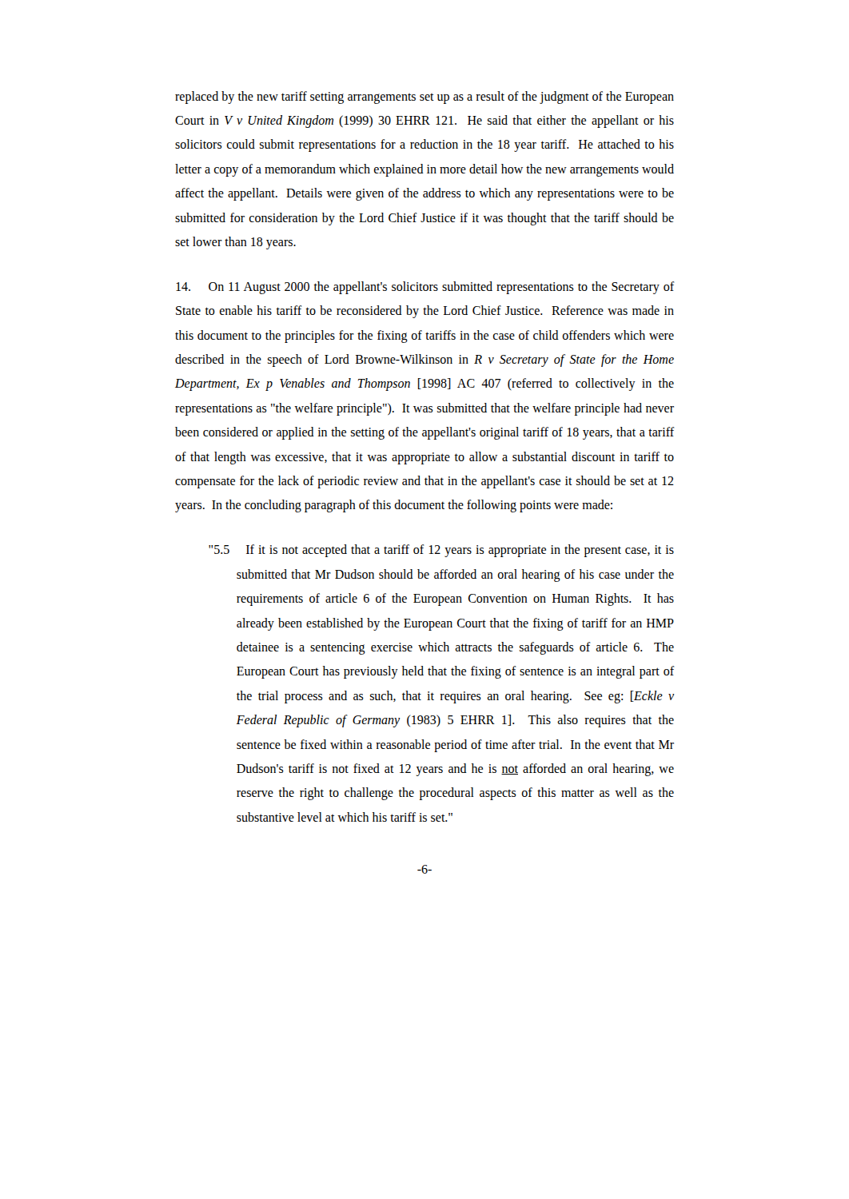replaced by the new tariff setting arrangements set up as a result of the judgment of the European Court in V v United Kingdom (1999) 30 EHRR 121. He said that either the appellant or his solicitors could submit representations for a reduction in the 18 year tariff. He attached to his letter a copy of a memorandum which explained in more detail how the new arrangements would affect the appellant. Details were given of the address to which any representations were to be submitted for consideration by the Lord Chief Justice if it was thought that the tariff should be set lower than 18 years.
14. On 11 August 2000 the appellant's solicitors submitted representations to the Secretary of State to enable his tariff to be reconsidered by the Lord Chief Justice. Reference was made in this document to the principles for the fixing of tariffs in the case of child offenders which were described in the speech of Lord Browne-Wilkinson in R v Secretary of State for the Home Department, Ex p Venables and Thompson [1998] AC 407 (referred to collectively in the representations as "the welfare principle"). It was submitted that the welfare principle had never been considered or applied in the setting of the appellant's original tariff of 18 years, that a tariff of that length was excessive, that it was appropriate to allow a substantial discount in tariff to compensate for the lack of periodic review and that in the appellant's case it should be set at 12 years. In the concluding paragraph of this document the following points were made:
"5.5 If it is not accepted that a tariff of 12 years is appropriate in the present case, it is submitted that Mr Dudson should be afforded an oral hearing of his case under the requirements of article 6 of the European Convention on Human Rights. It has already been established by the European Court that the fixing of tariff for an HMP detainee is a sentencing exercise which attracts the safeguards of article 6. The European Court has previously held that the fixing of sentence is an integral part of the trial process and as such, that it requires an oral hearing. See eg: [Eckle v Federal Republic of Germany (1983) 5 EHRR 1]. This also requires that the sentence be fixed within a reasonable period of time after trial. In the event that Mr Dudson's tariff is not fixed at 12 years and he is not afforded an oral hearing, we reserve the right to challenge the procedural aspects of this matter as well as the substantive level at which his tariff is set."
-6-